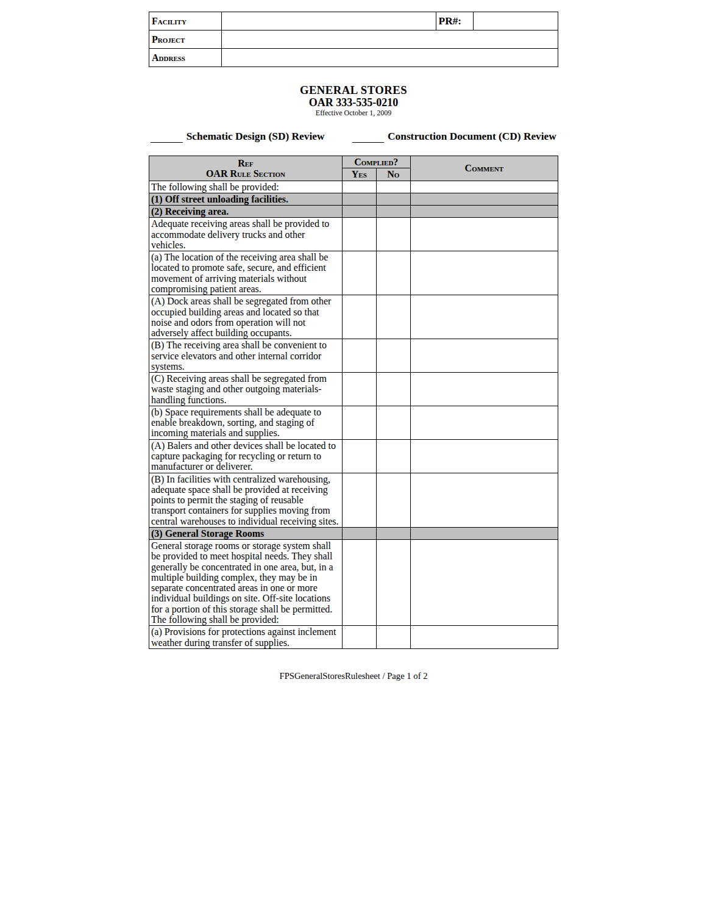| Facility | | PR#: | |
| Project | |
| Address | |
GENERAL STORES
OAR 333-535-0210
Effective October 1, 2009
Schematic Design (SD) Review Construction Document (CD) Review
| Ref OAR Rule Section | Complied? | Comment |
| --- | --- | --- |
| Yes | No |
| The following shall be provided: | | | |
| (1) Off street unloading facilities. | | | |
| (2) Receiving area. | | | |
| Adequate receiving areas shall be provided to accommodate delivery trucks and other vehicles. | | | |
| (a) The location of the receiving area shall be located to promote safe, secure, and efficient movement of arriving materials without compromising patient areas. | | | |
| (A) Dock areas shall be segregated from other occupied building areas and located so that noise and odors from operation will not adversely affect building occupants. | | | |
| (B) The receiving area shall be convenient to service elevators and other internal corridor systems. | | | |
| (C) Receiving areas shall be segregated from waste staging and other outgoing materials-handling functions. | | | |
| (b) Space requirements shall be adequate to enable breakdown, sorting, and staging of incoming materials and supplies. | | | |
| (A) Balers and other devices shall be located to capture packaging for recycling or return to manufacturer or deliverer. | | | |
| (B) In facilities with centralized warehousing, adequate space shall be provided at receiving points to permit the staging of reusable transport containers for supplies moving from central warehouses to individual receiving sites. | | | |
| (3) General Storage Rooms | | | |
| General storage rooms or storage system shall be provided to meet hospital needs. They shall generally be concentrated in one area, but, in a multiple building complex, they may be in separate concentrated areas in one or more individual buildings on site. Off-site locations for a portion of this storage shall be permitted. The following shall be provided: | | | |
| (a) Provisions for protections against inclement weather during transfer of supplies. | | | |
FPSGeneralStoresRulesheet / Page 1 of 2